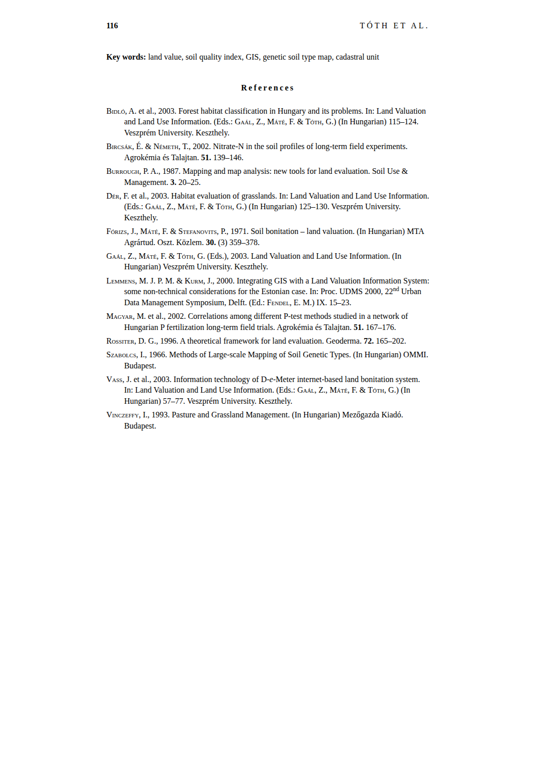116 Tóth et al.
Key words: land value, soil quality index, GIS, genetic soil type map, cadastral unit
References
Bidló, A. et al., 2003. Forest habitat classification in Hungary and its problems. In: Land Valuation and Land Use Information. (Eds.: Gaál, Z., Máté, F. & Tóth, G.) (In Hungarian) 115–124. Veszprém University. Keszthely.
Bircsák, É. & Németh, T., 2002. Nitrate-N in the soil profiles of long-term field experiments. Agrokémia és Talajtan. 51. 139–146.
Burrough, P. A., 1987. Mapping and map analysis: new tools for land evaluation. Soil Use & Management. 3. 20–25.
Dér, F. et al., 2003. Habitat evaluation of grasslands. In: Land Valuation and Land Use Information. (Eds.: Gaál, Z., Máté, F. & Tóth, G.) (In Hungarian) 125–130. Veszprém University. Keszthely.
Fórizs, J., Máté, F. & Stefanovits, P., 1971. Soil bonitation – land valuation. (In Hungarian) MTA Agrártud. Oszt. Közlem. 30. (3) 359–378.
Gaál, Z., Máté, F. & Tóth, G. (Eds.), 2003. Land Valuation and Land Use Information. (In Hungarian) Veszprém University. Keszthely.
Lemmens, M. J. P. M. & Kurm, J., 2000. Integrating GIS with a Land Valuation Information System: some non-technical considerations for the Estonian case. In: Proc. UDMS 2000, 22nd Urban Data Management Symposium, Delft. (Ed.: Fendel, E. M.) IX. 15–23.
Magyar, M. et al., 2002. Correlations among different P-test methods studied in a network of Hungarian P fertilization long-term field trials. Agrokémia és Talajtan. 51. 167–176.
Rossiter, D. G., 1996. A theoretical framework for land evaluation. Geoderma. 72. 165–202.
Szabolcs, I., 1966. Methods of Large-scale Mapping of Soil Genetic Types. (In Hungarian) OMMI. Budapest.
Vass, J. et al., 2003. Information technology of D-e-Meter internet-based land bonitation system. In: Land Valuation and Land Use Information. (Eds.: Gaál, Z., Máté, F. & Tóth, G.) (In Hungarian) 57–77. Veszprém University. Keszthely.
Vinczeffy, I., 1993. Pasture and Grassland Management. (In Hungarian) Mezőgazda Kiadó. Budapest.